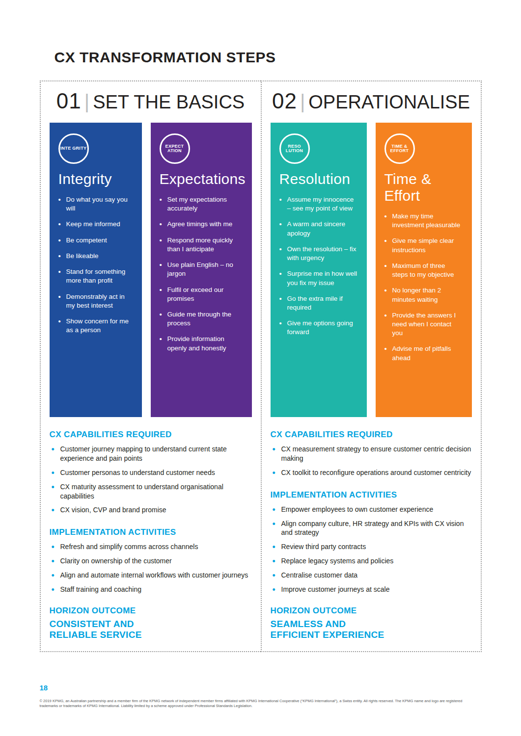CX TRANSFORMATION STEPS
01|SET THE BASICS
INTE GRITY
Integrity
Do what you say you will
Keep me informed
Be competent
Be likeable
Stand for something more than profit
Demonstrably act in my best interest
Show concern for me as a person
EXPECT ATION
Expectations
Set my expectations accurately
Agree timings with me
Respond more quickly than I anticipate
Use plain English – no jargon
Fulfil or exceed our promises
Guide me through the process
Provide information openly and honestly
CX CAPABILITIES REQUIRED
Customer journey mapping to understand current state experience and pain points
Customer personas to understand customer needs
CX maturity assessment to understand organisational capabilities
CX vision, CVP and brand promise
IMPLEMENTATION ACTIVITIES
Refresh and simplify comms across channels
Clarity on ownership of the customer
Align and automate internal workflows with customer journeys
Staff training and coaching
HORIZON OUTCOME
CONSISTENT AND
RELIABLE SERVICE
02|OPERATIONALISE
RESO LUTION
Resolution
Assume my innocence – see my point of view
A warm and sincere apology
Own the resolution – fix with urgency
Surprise me in how well you fix my issue
Go the extra mile if required
Give me options going forward
TIME & EFFORT
Time & Effort
Make my time investment pleasurable
Give me simple clear instructions
Maximum of three steps to my objective
No longer than 2 minutes waiting
Provide the answers I need when I contact you
Advise me of pitfalls ahead
CX CAPABILITIES REQUIRED
CX measurement strategy to ensure customer centric decision making
CX toolkit to reconfigure operations around customer centricity
IMPLEMENTATION ACTIVITIES
Empower employees to own customer experience
Align company culture, HR strategy and KPIs with CX vision and strategy
Review third party contracts
Replace legacy systems and policies
Centralise customer data
Improve customer journeys at scale
HORIZON OUTCOME
SEAMLESS AND
EFFICIENT EXPERIENCE
18
© 2019 KPMG, an Australian partnership and a member firm of the KPMG network of independent member firms affiliated with KPMG International Cooperative (“KPMG International”), a Swiss entity. All rights reserved. The KPMG name and logo are registered trademarks or trademarks of KPMG International. Liability limited by a scheme approved under Professional Standards Legislation.